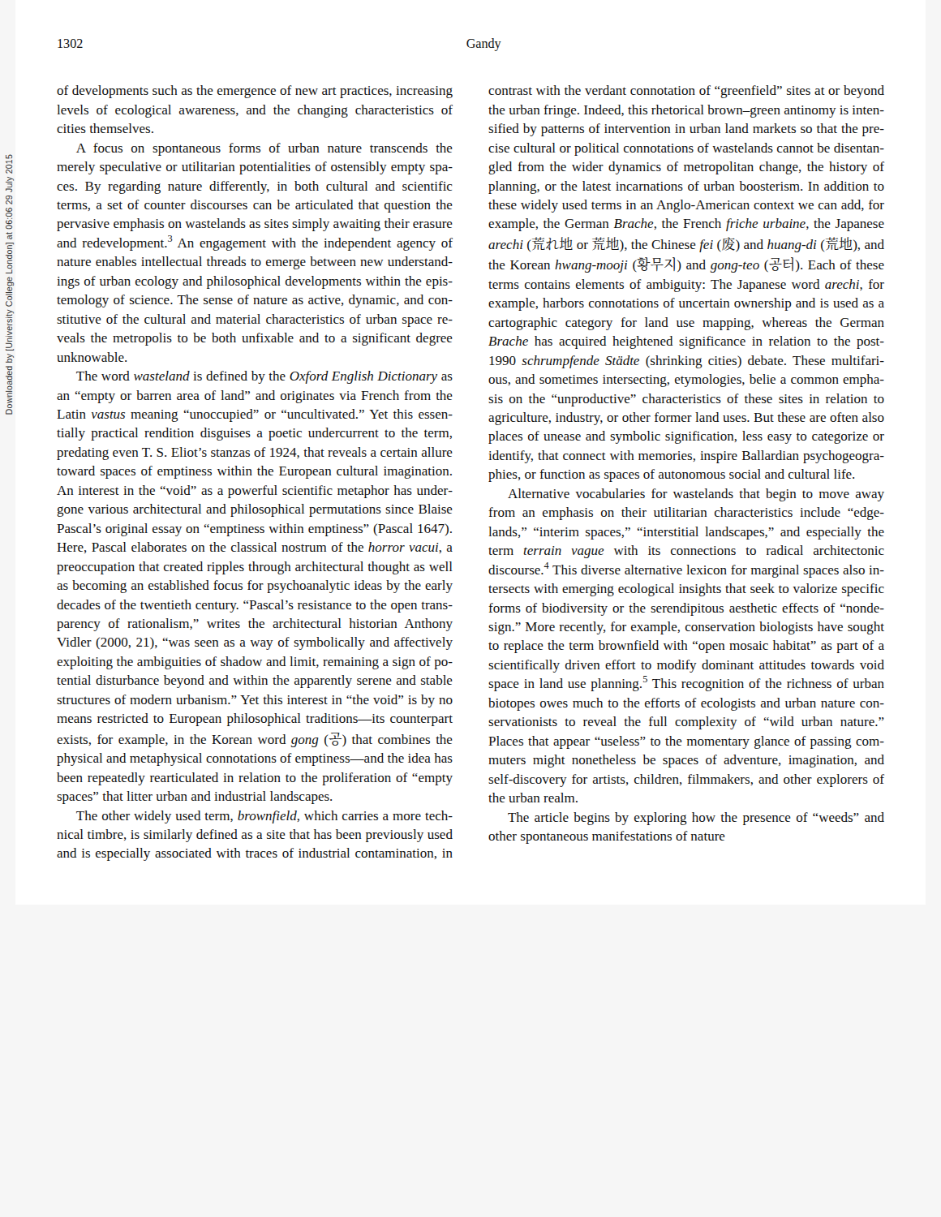Downloaded by [University College London] at 06:06 29 July 2015
1302 Gandy
of developments such as the emergence of new art practices, increasing levels of ecological awareness, and the changing characteristics of cities themselves.
A focus on spontaneous forms of urban nature transcends the merely speculative or utilitarian potentialities of ostensibly empty spaces. By regarding nature differently, in both cultural and scientific terms, a set of counter discourses can be articulated that question the pervasive emphasis on wastelands as sites simply awaiting their erasure and redevelopment.3 An engagement with the independent agency of nature enables intellectual threads to emerge between new understandings of urban ecology and philosophical developments within the epistemology of science. The sense of nature as active, dynamic, and constitutive of the cultural and material characteristics of urban space reveals the metropolis to be both unfixable and to a significant degree unknowable.
The word wasteland is defined by the Oxford English Dictionary as an “empty or barren area of land” and originates via French from the Latin vastus meaning “unoccupied” or “uncultivated.” Yet this essentially practical rendition disguises a poetic undercurrent to the term, predating even T. S. Eliot’s stanzas of 1924, that reveals a certain allure toward spaces of emptiness within the European cultural imagination. An interest in the “void” as a powerful scientific metaphor has undergone various architectural and philosophical permutations since Blaise Pascal’s original essay on “emptiness within emptiness” (Pascal 1647). Here, Pascal elaborates on the classical nostrum of the horror vacui, a preoccupation that created ripples through architectural thought as well as becoming an established focus for psychoanalytic ideas by the early decades of the twentieth century. “Pascal’s resistance to the open transparency of rationalism,” writes the architectural historian Anthony Vidler (2000, 21), “was seen as a way of symbolically and affectively exploiting the ambiguities of shadow and limit, remaining a sign of potential disturbance beyond and within the apparently serene and stable structures of modern urbanism.” Yet this interest in “the void” is by no means restricted to European philosophical traditions—its counterpart exists, for example, in the Korean word gong (공) that combines the physical and metaphysical connotations of emptiness—and the idea has been repeatedly rearticulated in relation to the proliferation of “empty spaces” that litter urban and industrial landscapes.
The other widely used term, brownfield, which carries a more technical timbre, is similarly defined as a site that has been previously used and is especially associated with traces of industrial contamination, in contrast with the verdant connotation of “greenfield” sites at or beyond the urban fringe. Indeed, this rhetorical brown–green antinomy is intensified by patterns of intervention in urban land markets so that the precise cultural or political connotations of wastelands cannot be disentangled from the wider dynamics of metropolitan change, the history of planning, or the latest incarnations of urban boosterism. In addition to these widely used terms in an Anglo-American context we can add, for example, the German Brache, the French friche urbaine, the Japanese arechi (荒れ地 or 荒地), the Chinese fei (废) and huang-di (荒地), and the Korean hwang-mooji (황무지) and gong-teo (공터). Each of these terms contains elements of ambiguity: The Japanese word arechi, for example, harbors connotations of uncertain ownership and is used as a cartographic category for land use mapping, whereas the German Brache has acquired heightened significance in relation to the post-1990 schrumpfende Städte (shrinking cities) debate. These multifarious, and sometimes intersecting, etymologies, belie a common emphasis on the “unproductive” characteristics of these sites in relation to agriculture, industry, or other former land uses. But these are often also places of unease and symbolic signification, less easy to categorize or identify, that connect with memories, inspire Ballardian psychogeographies, or function as spaces of autonomous social and cultural life.
Alternative vocabularies for wastelands that begin to move away from an emphasis on their utilitarian characteristics include “edgelands,” “interim spaces,” “interstitial landscapes,” and especially the term terrain vague with its connections to radical architectonic discourse.4 This diverse alternative lexicon for marginal spaces also intersects with emerging ecological insights that seek to valorize specific forms of biodiversity or the serendipitous aesthetic effects of “nondesign.” More recently, for example, conservation biologists have sought to replace the term brownfield with “open mosaic habitat” as part of a scientifically driven effort to modify dominant attitudes towards void space in land use planning.5 This recognition of the richness of urban biotopes owes much to the efforts of ecologists and urban nature conservationists to reveal the full complexity of “wild urban nature.” Places that appear “useless” to the momentary glance of passing commuters might nonetheless be spaces of adventure, imagination, and self-discovery for artists, children, filmmakers, and other explorers of the urban realm.
The article begins by exploring how the presence of “weeds” and other spontaneous manifestations of nature